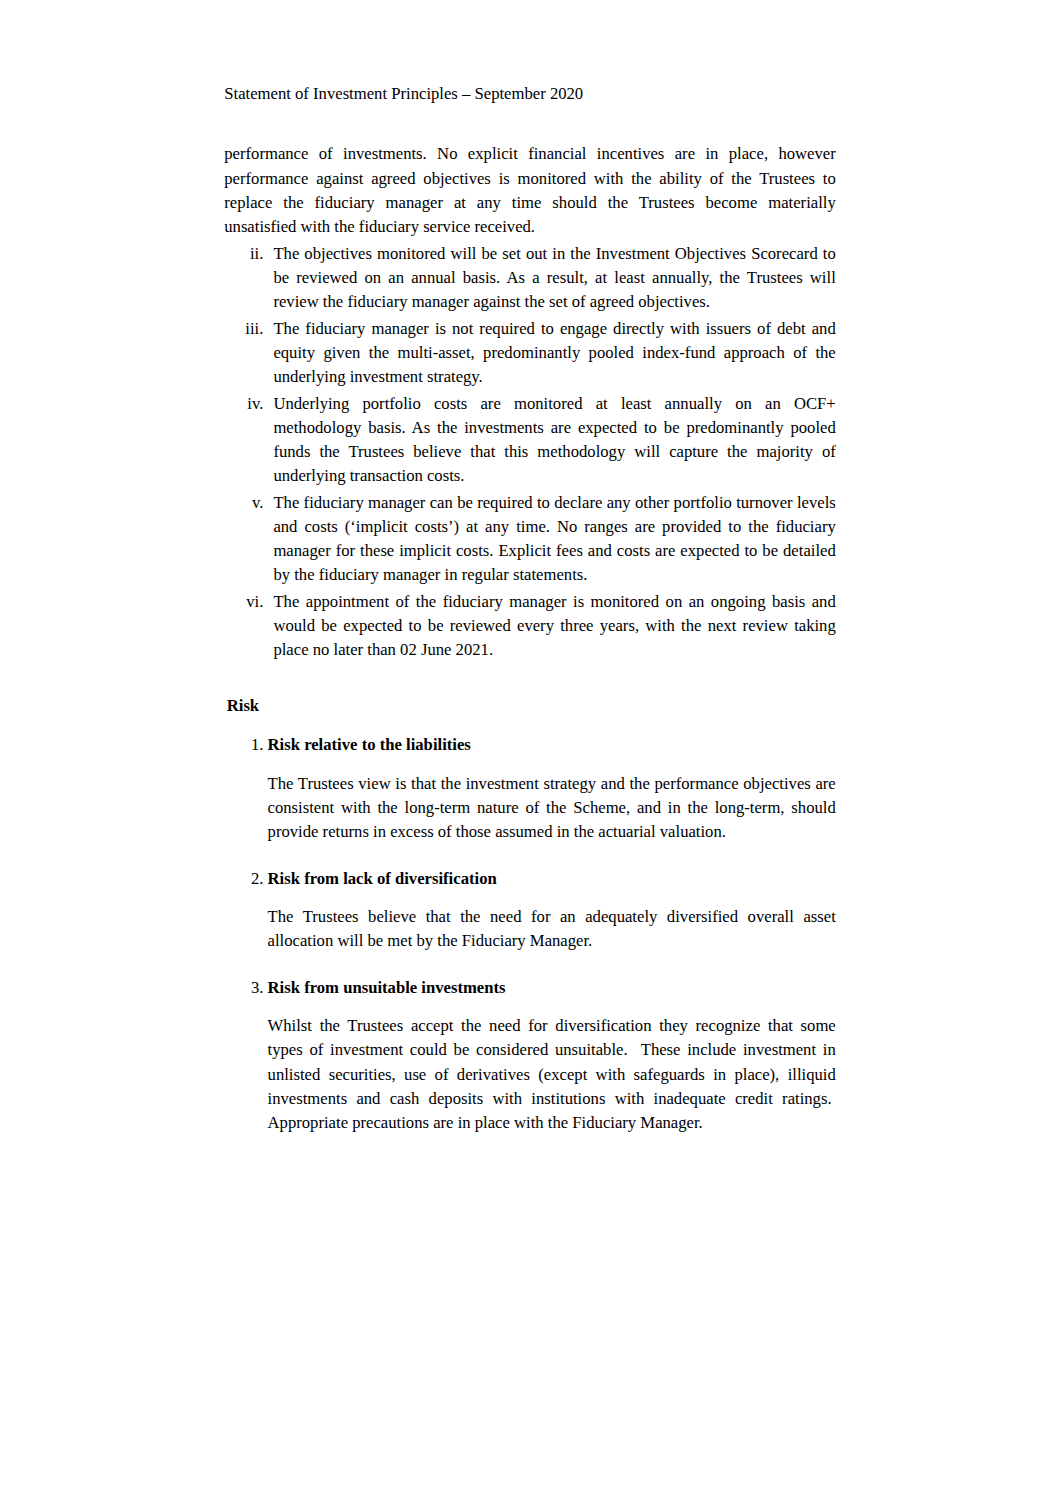Statement of Investment Principles – September 2020
performance of investments. No explicit financial incentives are in place, however performance against agreed objectives is monitored with the ability of the Trustees to replace the fiduciary manager at any time should the Trustees become materially unsatisfied with the fiduciary service received.
The objectives monitored will be set out in the Investment Objectives Scorecard to be reviewed on an annual basis. As a result, at least annually, the Trustees will review the fiduciary manager against the set of agreed objectives.
The fiduciary manager is not required to engage directly with issuers of debt and equity given the multi-asset, predominantly pooled index-fund approach of the underlying investment strategy.
Underlying portfolio costs are monitored at least annually on an OCF+ methodology basis. As the investments are expected to be predominantly pooled funds the Trustees believe that this methodology will capture the majority of underlying transaction costs.
The fiduciary manager can be required to declare any other portfolio turnover levels and costs (‘implicit costs’) at any time. No ranges are provided to the fiduciary manager for these implicit costs. Explicit fees and costs are expected to be detailed by the fiduciary manager in regular statements.
The appointment of the fiduciary manager is monitored on an ongoing basis and would be expected to be reviewed every three years, with the next review taking place no later than 02 June 2021.
Risk
Risk relative to the liabilities
The Trustees view is that the investment strategy and the performance objectives are consistent with the long-term nature of the Scheme, and in the long-term, should provide returns in excess of those assumed in the actuarial valuation.
Risk from lack of diversification
The Trustees believe that the need for an adequately diversified overall asset allocation will be met by the Fiduciary Manager.
Risk from unsuitable investments
Whilst the Trustees accept the need for diversification they recognize that some types of investment could be considered unsuitable. These include investment in unlisted securities, use of derivatives (except with safeguards in place), illiquid investments and cash deposits with institutions with inadequate credit ratings. Appropriate precautions are in place with the Fiduciary Manager.